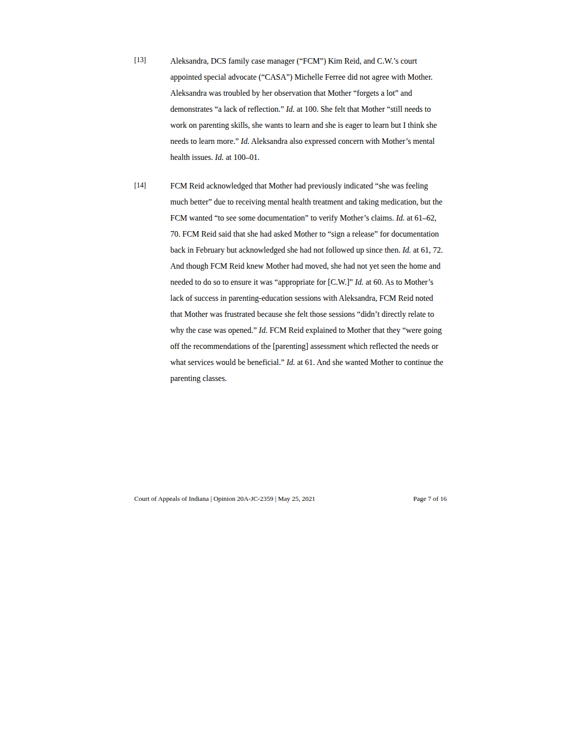[13]
Aleksandra, DCS family case manager (“FCM”) Kim Reid, and C.W.’s court appointed special advocate (“CASA”) Michelle Ferree did not agree with Mother. Aleksandra was troubled by her observation that Mother “forgets a lot” and demonstrates “a lack of reflection.” Id. at 100. She felt that Mother “still needs to work on parenting skills, she wants to learn and she is eager to learn but I think she needs to learn more.” Id. Aleksandra also expressed concern with Mother’s mental health issues. Id. at 100–01.
[14]
FCM Reid acknowledged that Mother had previously indicated “she was feeling much better” due to receiving mental health treatment and taking medication, but the FCM wanted “to see some documentation” to verify Mother’s claims. Id. at 61–62, 70. FCM Reid said that she had asked Mother to “sign a release” for documentation back in February but acknowledged she had not followed up since then. Id. at 61, 72. And though FCM Reid knew Mother had moved, she had not yet seen the home and needed to do so to ensure it was “appropriate for [C.W.]” Id. at 60. As to Mother’s lack of success in parenting-education sessions with Aleksandra, FCM Reid noted that Mother was frustrated because she felt those sessions “didn’t directly relate to why the case was opened.” Id. FCM Reid explained to Mother that they “were going off the recommendations of the [parenting] assessment which reflected the needs or what services would be beneficial.” Id. at 61. And she wanted Mother to continue the parenting classes.
Court of Appeals of Indiana | Opinion 20A-JC-2359 | May 25, 2021 Page 7 of 16